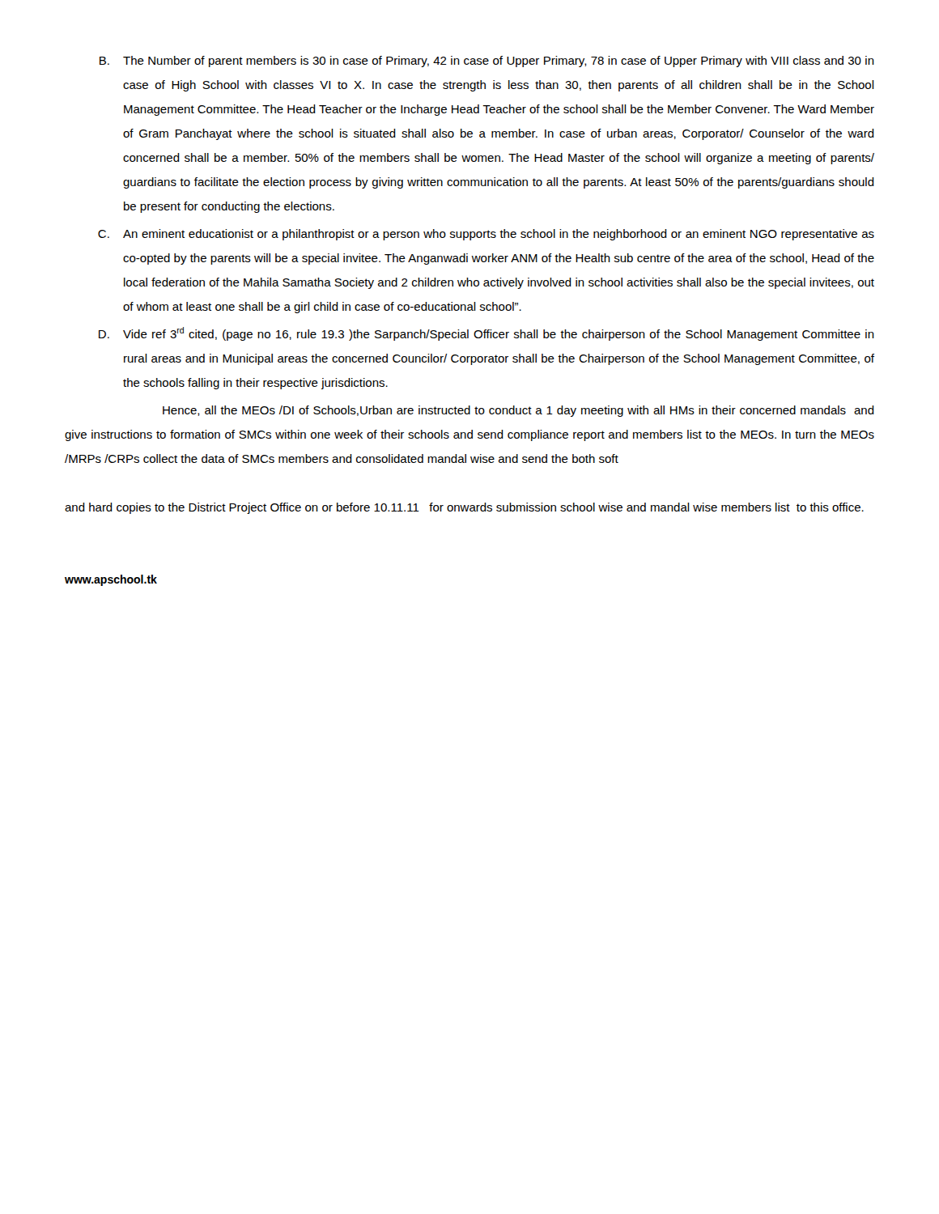The Number of parent members is 30 in case of Primary, 42 in case of Upper Primary, 78 in case of Upper Primary with VIII class and 30 in case of High School with classes VI to X. In case the strength is less than 30, then parents of all children shall be in the School Management Committee. The Head Teacher or the Incharge Head Teacher of the school shall be the Member Convener. The Ward Member of Gram Panchayat where the school is situated shall also be a member. In case of urban areas, Corporator/ Counselor of the ward concerned shall be a member. 50% of the members shall be women. The Head Master of the school will organize a meeting of parents/ guardians to facilitate the election process by giving written communication to all the parents. At least 50% of the parents/guardians should be present for conducting the elections.
An eminent educationist or a philanthropist or a person who supports the school in the neighborhood or an eminent NGO representative as co-opted by the parents will be a special invitee. The Anganwadi worker ANM of the Health sub centre of the area of the school, Head of the local federation of the Mahila Samatha Society and 2 children who actively involved in school activities shall also be the special invitees, out of whom at least one shall be a girl child in case of co-educational school”.
Vide ref 3rd cited, (page no 16, rule 19.3 )the Sarpanch/Special Officer shall be the chairperson of the School Management Committee in rural areas and in Municipal areas the concerned Councilor/ Corporator shall be the Chairperson of the School Management Committee, of the schools falling in their respective jurisdictions.
Hence, all the MEOs /DI of Schools,Urban are instructed to conduct a 1 day meeting with all HMs in their concerned mandals and give instructions to formation of SMCs within one week of their schools and send compliance report and members list to the MEOs. In turn the MEOs /MRPs /CRPs collect the data of SMCs members and consolidated mandal wise and send the both soft
and hard copies to the District Project Office on or before 10.11.11 for onwards submission school wise and mandal wise members list to this office.
www.apschool.tk